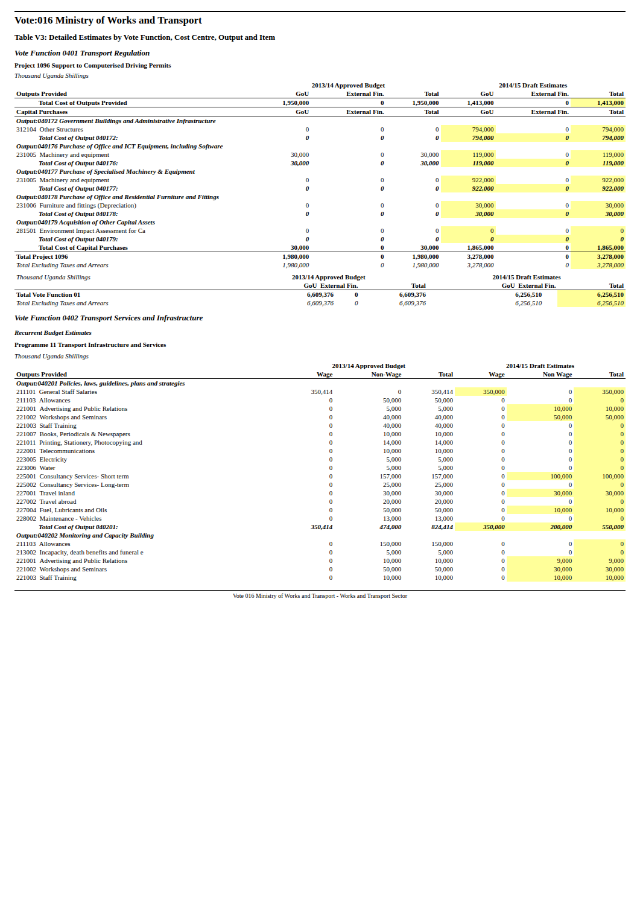Vote:016 Ministry of Works and Transport
Table V3: Detailed Estimates by Vote Function, Cost Centre, Output and Item
Vote Function 0401 Transport Regulation
Project 1096 Support to Computerised Driving Permits
Thousand Uganda Shillings
| | 2013/14 Approved Budget | 2014/15 Draft Estimates |
| --- | --- | --- |
| Outputs Provided | GoU | External Fin. | Total | GoU | External Fin. | Total |
| Total Cost of Outputs Provided | 1,950,000 | 0 | 1,950,000 | 1,413,000 | 0 | 1,413,000 |
| Capital Purchases | GoU | External Fin. | Total | GoU | External Fin. | Total |
| Output:040172 Government Buildings and Administrative Infrastructure |
| 312104 Other Structures | 0 | 0 | 0 | 794,000 | 0 | 794,000 |
| Total Cost of Output 040172: | 0 | 0 | 0 | 794,000 | 0 | 794,000 |
| Output:040176 Purchase of Office and ICT Equipment, including Software |
| 231005 Machinery and equipment | 30,000 | 0 | 30,000 | 119,000 | 0 | 119,000 |
| Total Cost of Output 040176: | 30,000 | 0 | 30,000 | 119,000 | 0 | 119,000 |
| Output:040177 Purchase of Specialised Machinery & Equipment |
| 231005 Machinery and equipment | 0 | 0 | 0 | 922,000 | 0 | 922,000 |
| Total Cost of Output 040177: | 0 | 0 | 0 | 922,000 | 0 | 922,000 |
| Output:040178 Purchase of Office and Residential Furniture and Fittings |
| 231006 Furniture and fittings (Depreciation) | 0 | 0 | 0 | 30,000 | 0 | 30,000 |
| Total Cost of Output 040178: | 0 | 0 | 0 | 30,000 | 0 | 30,000 |
| Output:040179 Acquisition of Other Capital Assets |
| 281501 Environment Impact Assessment for Ca | 0 | 0 | 0 | 0 | 0 | 0 |
| Total Cost of Output 040179: | 0 | 0 | 0 | 0 | 0 | 0 |
| Total Cost of Capital Purchases | 30,000 | 0 | 30,000 | 1,865,000 | 0 | 1,865,000 |
| Total Project 1096 | 1,980,000 | 0 | 1,980,000 | 3,278,000 | 0 | 3,278,000 |
| Total Excluding Taxes and Arrears | 1,980,000 | 0 | 1,980,000 | 3,278,000 | 0 | 3,278,000 |
| Thousand Uganda Shillings | 2013/14 Approved Budget | 2014/15 Draft Estimates |
| --- | --- | --- |
| | GoU External Fin. | Total | GoU External Fin. | Total |
| Total Vote Function 01 | 6,609,376 | 0 | 6,609,376 | 6,256,510 | | 6,256,510 |
| Total Excluding Taxes and Arrears | 6,609,376 | 0 | 6,609,376 | 6,256,510 | | 6,256,510 |
Vote Function 0402 Transport Services and Infrastructure
Recurrent Budget Estimates
Programme 11 Transport Infrastructure and Services
Thousand Uganda Shillings
| | 2013/14 Approved Budget | 2014/15 Draft Estimates |
| --- | --- | --- |
| Outputs Provided | Wage | Non-Wage | Total | Wage | Non Wage | Total |
| Output:040201 Policies, laws, guidelines, plans and strategies |
| 211101 General Staff Salaries | 350,414 | 0 | 350,414 | 350,000 | 0 | 350,000 |
| 211103 Allowances | 0 | 50,000 | 50,000 | 0 | 0 | 0 |
| 221001 Advertising and Public Relations | 0 | 5,000 | 5,000 | 0 | 10,000 | 10,000 |
| 221002 Workshops and Seminars | 0 | 40,000 | 40,000 | 0 | 50,000 | 50,000 |
| 221003 Staff Training | 0 | 40,000 | 40,000 | 0 | 0 | 0 |
| 221007 Books, Periodicals & Newspapers | 0 | 10,000 | 10,000 | 0 | 0 | 0 |
| 221011 Printing, Stationery, Photocopying and | 0 | 14,000 | 14,000 | 0 | 0 | 0 |
| 222001 Telecommunications | 0 | 10,000 | 10,000 | 0 | 0 | 0 |
| 223005 Electricity | 0 | 5,000 | 5,000 | 0 | 0 | 0 |
| 223006 Water | 0 | 5,000 | 5,000 | 0 | 0 | 0 |
| 225001 Consultancy Services- Short term | 0 | 157,000 | 157,000 | 0 | 100,000 | 100,000 |
| 225002 Consultancy Services- Long-term | 0 | 25,000 | 25,000 | 0 | 0 | 0 |
| 227001 Travel inland | 0 | 30,000 | 30,000 | 0 | 30,000 | 30,000 |
| 227002 Travel abroad | 0 | 20,000 | 20,000 | 0 | 0 | 0 |
| 227004 Fuel, Lubricants and Oils | 0 | 50,000 | 50,000 | 0 | 10,000 | 10,000 |
| 228002 Maintenance - Vehicles | 0 | 13,000 | 13,000 | 0 | 0 | 0 |
| Total Cost of Output 040201: | 350,414 | 474,000 | 824,414 | 350,000 | 200,000 | 550,000 |
| Output:040202 Monitoring and Capacity Building |
| 211103 Allowances | 0 | 150,000 | 150,000 | 0 | 0 | 0 |
| 213002 Incapacity, death benefits and funeral e | 0 | 5,000 | 5,000 | 0 | 0 | 0 |
| 221001 Advertising and Public Relations | 0 | 10,000 | 10,000 | 0 | 9,000 | 9,000 |
| 221002 Workshops and Seminars | 0 | 50,000 | 50,000 | 0 | 30,000 | 30,000 |
| 221003 Staff Training | 0 | 10,000 | 10,000 | 0 | 10,000 | 10,000 |
Vote 016 Ministry of Works and Transport - Works and Transport Sector